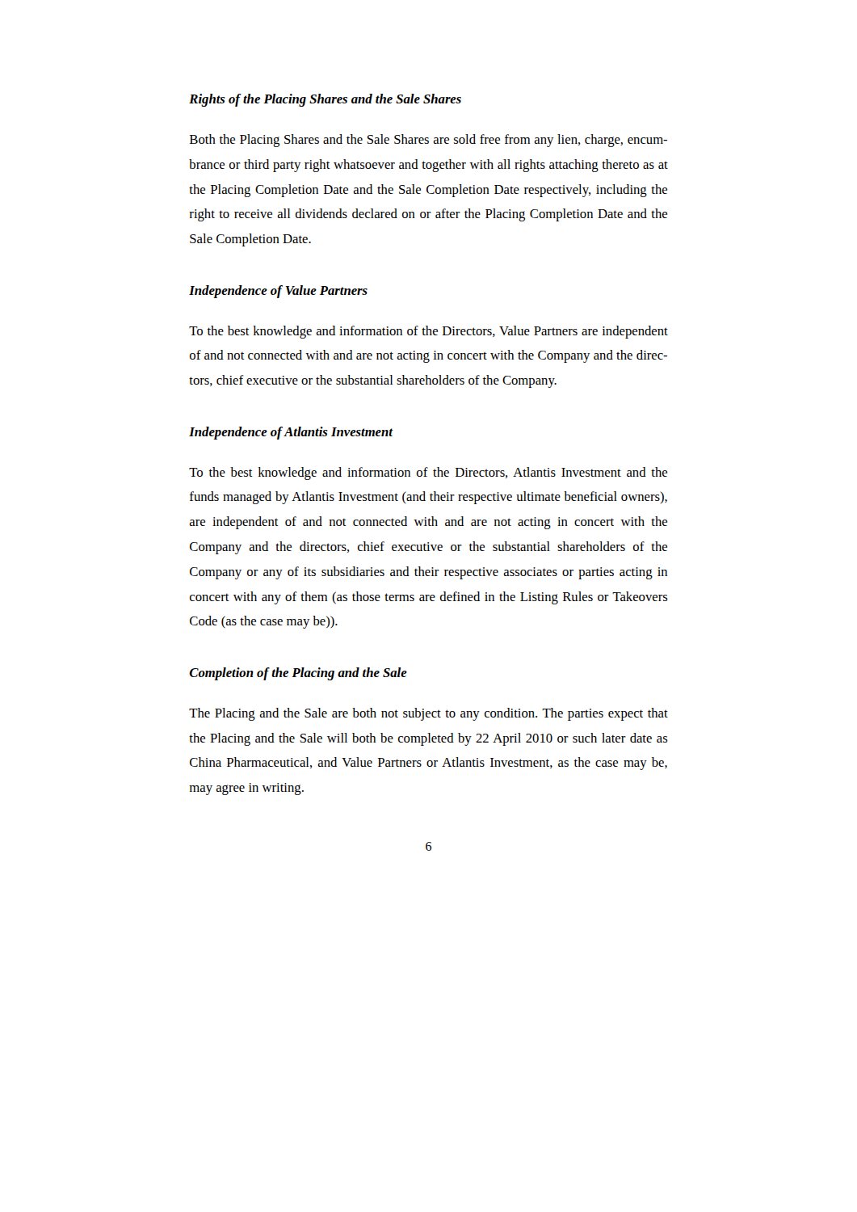Rights of the Placing Shares and the Sale Shares
Both the Placing Shares and the Sale Shares are sold free from any lien, charge, encumbrance or third party right whatsoever and together with all rights attaching thereto as at the Placing Completion Date and the Sale Completion Date respectively, including the right to receive all dividends declared on or after the Placing Completion Date and the Sale Completion Date.
Independence of Value Partners
To the best knowledge and information of the Directors, Value Partners are independent of and not connected with and are not acting in concert with the Company and the directors, chief executive or the substantial shareholders of the Company.
Independence of Atlantis Investment
To the best knowledge and information of the Directors, Atlantis Investment and the funds managed by Atlantis Investment (and their respective ultimate beneficial owners), are independent of and not connected with and are not acting in concert with the Company and the directors, chief executive or the substantial shareholders of the Company or any of its subsidiaries and their respective associates or parties acting in concert with any of them (as those terms are defined in the Listing Rules or Takeovers Code (as the case may be)).
Completion of the Placing and the Sale
The Placing and the Sale are both not subject to any condition. The parties expect that the Placing and the Sale will both be completed by 22 April 2010 or such later date as China Pharmaceutical, and Value Partners or Atlantis Investment, as the case may be, may agree in writing.
6